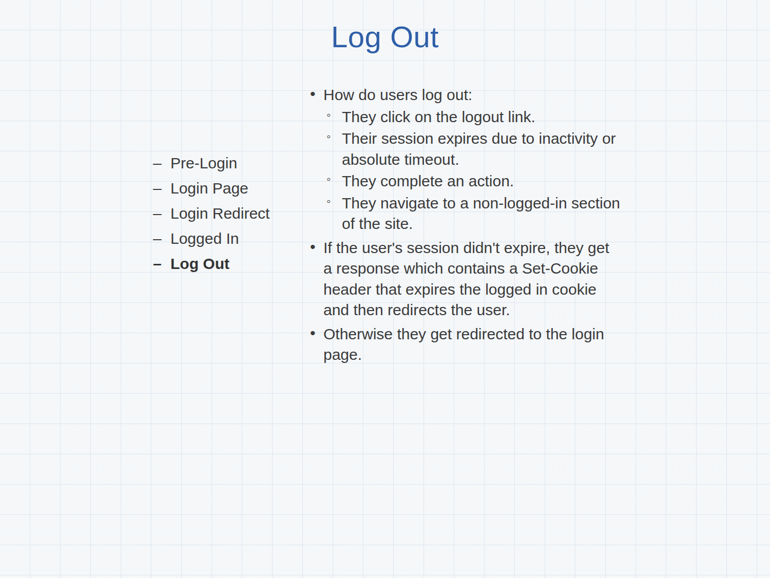Log Out
Pre-Login
Login Page
Login Redirect
Logged In
Log Out
How do users log out:
They click on the logout link.
Their session expires due to inactivity or absolute timeout.
They complete an action.
They navigate to a non-logged-in section of the site.
If the user's session didn't expire, they get a response which contains a Set-Cookie header that expires the logged in cookie and then redirects the user.
Otherwise they get redirected to the login page.